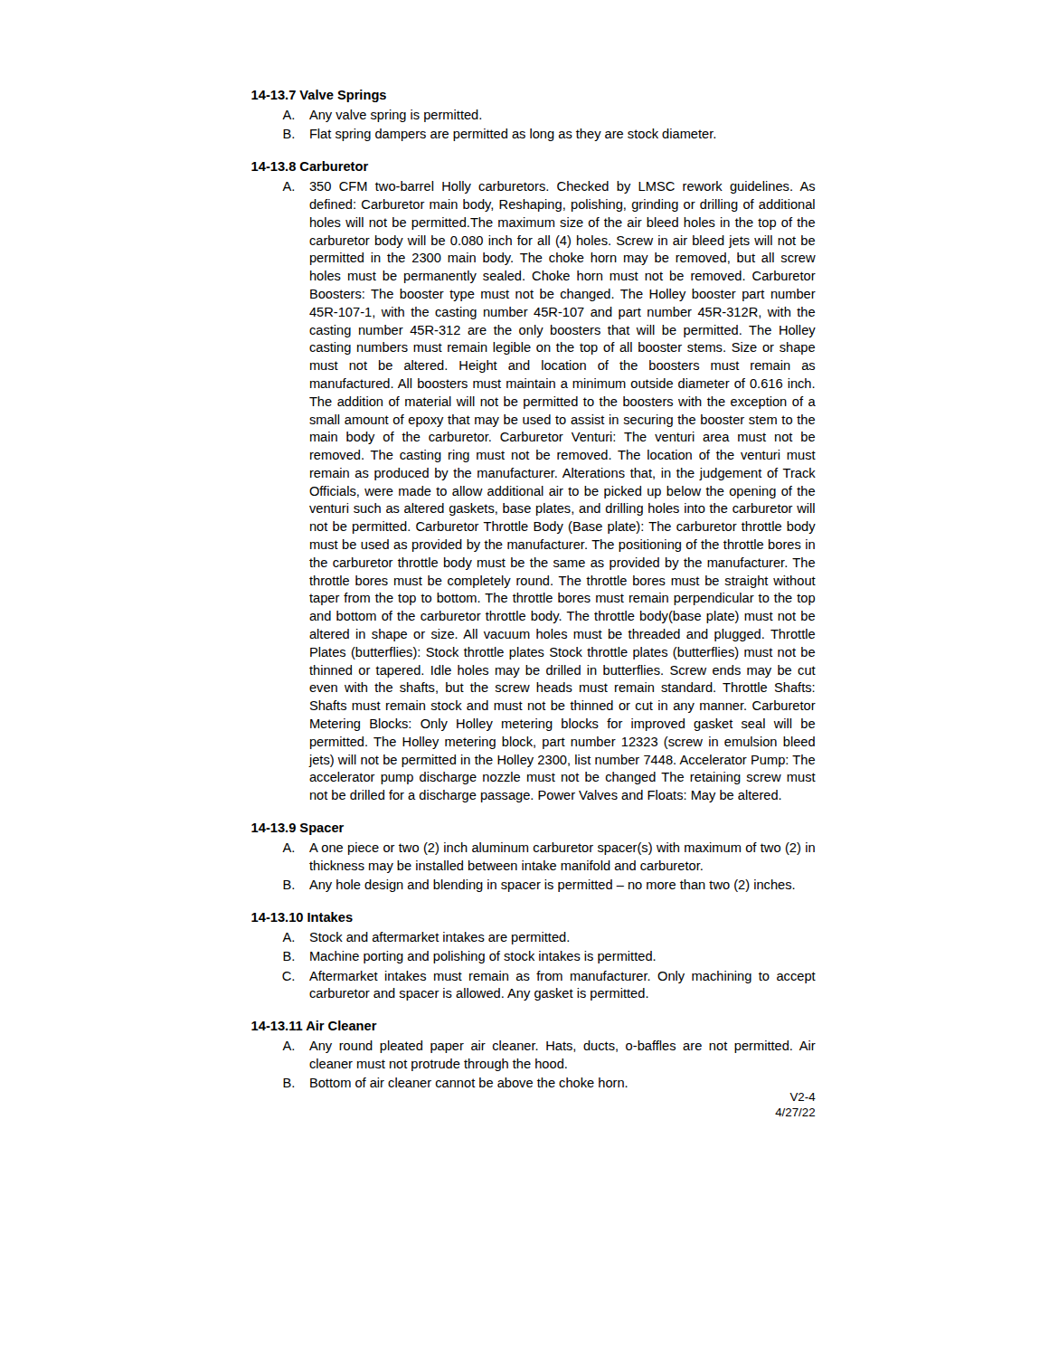14-13.7 Valve Springs
Any valve spring is permitted.
Flat spring dampers are permitted as long as they are stock diameter.
14-13.8 Carburetor
350 CFM two-barrel Holly carburetors. Checked by LMSC rework guidelines. As defined: Carburetor main body, Reshaping, polishing, grinding or drilling of additional holes will not be permitted.The maximum size of the air bleed holes in the top of the carburetor body will be 0.080 inch for all (4) holes. Screw in air bleed jets will not be permitted in the 2300 main body. The choke horn may be removed, but all screw holes must be permanently sealed. Choke horn must not be removed. Carburetor Boosters: The booster type must not be changed. The Holley booster part number 45R-107-1, with the casting number 45R-107 and part number 45R-312R, with the casting number 45R-312 are the only boosters that will be permitted. The Holley casting numbers must remain legible on the top of all booster stems. Size or shape must not be altered. Height and location of the boosters must remain as manufactured. All boosters must maintain a minimum outside diameter of 0.616 inch. The addition of material will not be permitted to the boosters with the exception of a small amount of epoxy that may be used to assist in securing the booster stem to the main body of the carburetor. Carburetor Venturi: The venturi area must not be removed. The casting ring must not be removed. The location of the venturi must remain as produced by the manufacturer. Alterations that, in the judgement of Track Officials, were made to allow additional air to be picked up below the opening of the venturi such as altered gaskets, base plates, and drilling holes into the carburetor will not be permitted. Carburetor Throttle Body (Base plate): The carburetor throttle body must be used as provided by the manufacturer. The positioning of the throttle bores in the carburetor throttle body must be the same as provided by the manufacturer. The throttle bores must be completely round. The throttle bores must be straight without taper from the top to bottom. The throttle bores must remain perpendicular to the top and bottom of the carburetor throttle body. The throttle body(base plate) must not be altered in shape or size. All vacuum holes must be threaded and plugged. Throttle Plates (butterflies): Stock throttle plates Stock throttle plates (butterflies) must not be thinned or tapered. Idle holes may be drilled in butterflies. Screw ends may be cut even with the shafts, but the screw heads must remain standard. Throttle Shafts: Shafts must remain stock and must not be thinned or cut in any manner. Carburetor Metering Blocks: Only Holley metering blocks for improved gasket seal will be permitted. The Holley metering block, part number 12323 (screw in emulsion bleed jets) will not be permitted in the Holley 2300, list number 7448. Accelerator Pump: The accelerator pump discharge nozzle must not be changed The retaining screw must not be drilled for a discharge passage. Power Valves and Floats: May be altered.
14-13.9 Spacer
A one piece or two (2) inch aluminum carburetor spacer(s) with maximum of two (2) in thickness may be installed between intake manifold and carburetor.
Any hole design and blending in spacer is permitted – no more than two (2) inches.
14-13.10 Intakes
Stock and aftermarket intakes are permitted.
Machine porting and polishing of stock intakes is permitted.
Aftermarket intakes must remain as from manufacturer. Only machining to accept carburetor and spacer is allowed. Any gasket is permitted.
14-13.11 Air Cleaner
Any round pleated paper air cleaner. Hats, ducts, o-baffles are not permitted. Air cleaner must not protrude through the hood.
Bottom of air cleaner cannot be above the choke horn.
V2-4
4/27/22